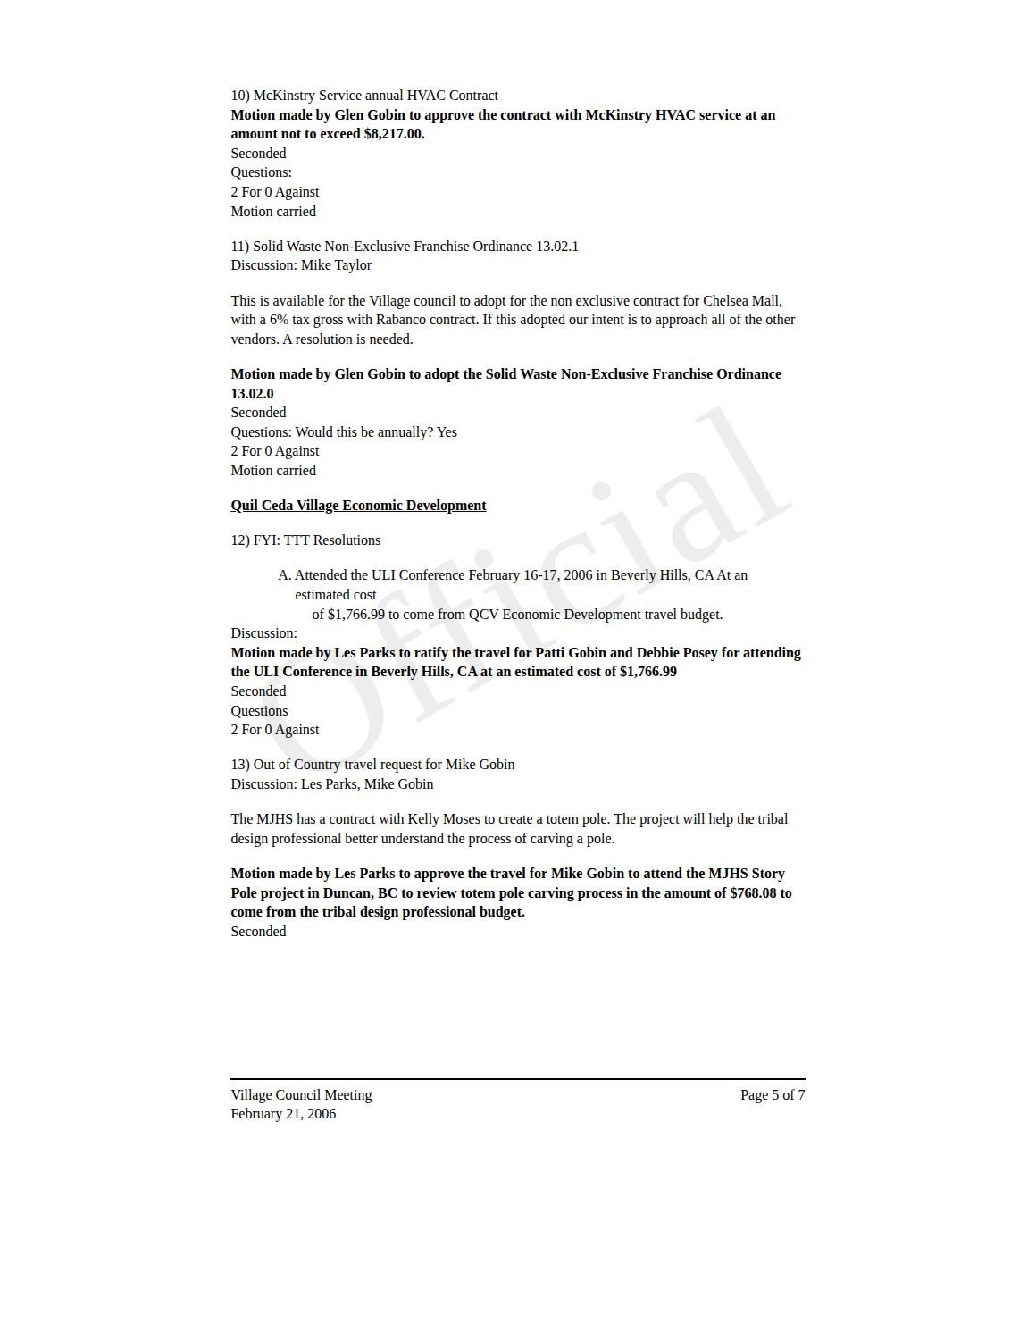Official
10) McKinstry Service annual HVAC Contract
Motion made by Glen Gobin to approve the contract with McKinstry HVAC service at an amount not to exceed $8,217.00.
Seconded
Questions:
2 For 0 Against
Motion carried
11) Solid Waste Non-Exclusive Franchise Ordinance 13.02.1
Discussion: Mike Taylor
This is available for the Village council to adopt for the non exclusive contract for Chelsea Mall, with a 6% tax gross with Rabanco contract. If this adopted our intent is to approach all of the other vendors. A resolution is needed.
Motion made by Glen Gobin to adopt the Solid Waste Non-Exclusive Franchise Ordinance 13.02.0
Seconded
Questions: Would this be annually? Yes
2 For 0 Against
Motion carried
Quil Ceda Village Economic Development
12) FYI: TTT Resolutions
A. Attended the ULI Conference February 16-17, 2006 in Beverly Hills, CA At an estimated cost of $1,766.99 to come from QCV Economic Development travel budget.
Discussion:
Motion made by Les Parks to ratify the travel for Patti Gobin and Debbie Posey for attending the ULI Conference in Beverly Hills, CA at an estimated cost of $1,766.99
Seconded
Questions
2 For 0 Against
13) Out of Country travel request for Mike Gobin
Discussion: Les Parks, Mike Gobin
The MJHS has a contract with Kelly Moses to create a totem pole. The project will help the tribal design professional better understand the process of carving a pole.
Motion made by Les Parks to approve the travel for Mike Gobin to attend the MJHS Story Pole project in Duncan, BC to review totem pole carving process in the amount of $768.08 to come from the tribal design professional budget.
Seconded
Village Council Meeting
February 21, 2006
Page 5 of 7